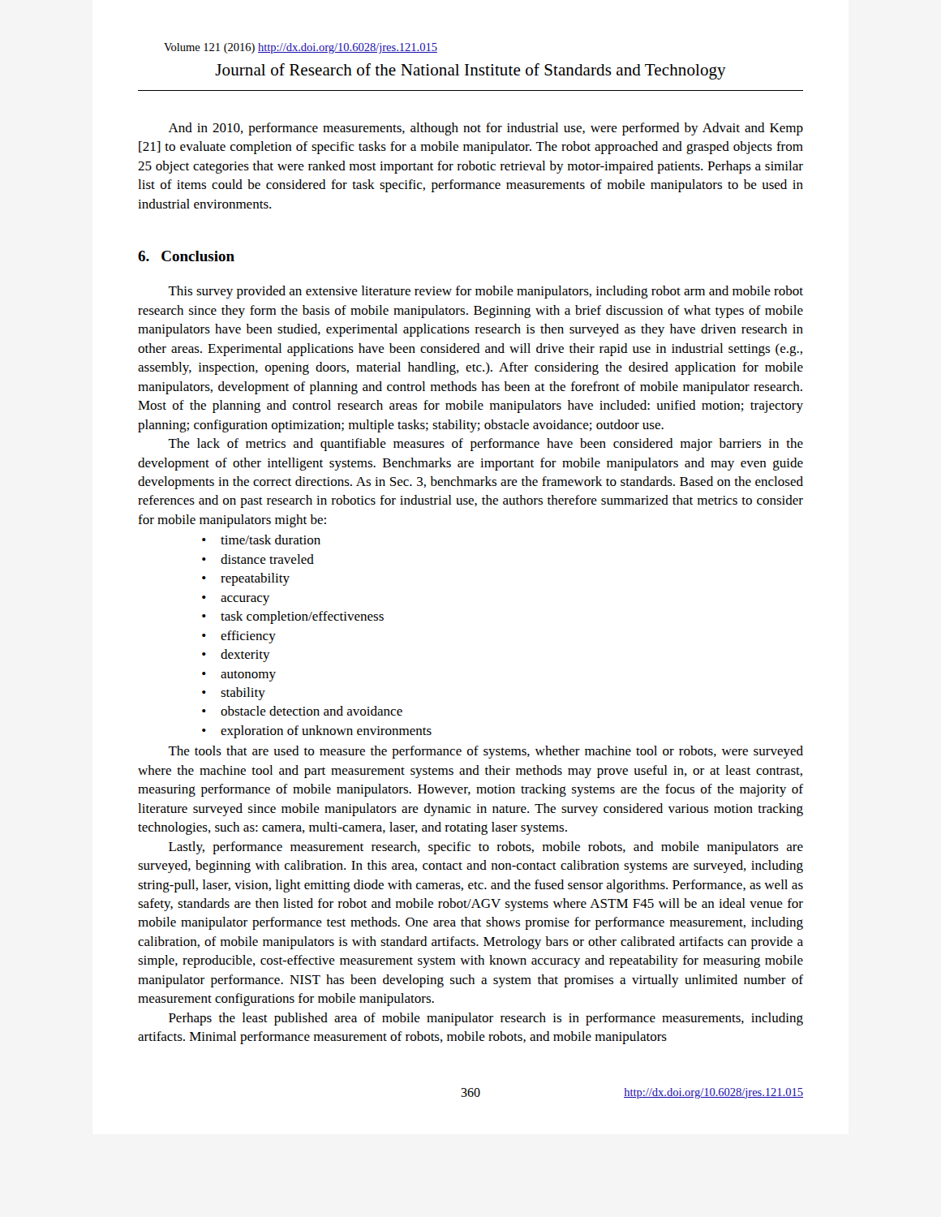Volume 121 (2016) http://dx.doi.org/10.6028/jres.121.015
Journal of Research of the National Institute of Standards and Technology
And in 2010, performance measurements, although not for industrial use, were performed by Advait and Kemp [21] to evaluate completion of specific tasks for a mobile manipulator. The robot approached and grasped objects from 25 object categories that were ranked most important for robotic retrieval by motor-impaired patients. Perhaps a similar list of items could be considered for task specific, performance measurements of mobile manipulators to be used in industrial environments.
6. Conclusion
This survey provided an extensive literature review for mobile manipulators, including robot arm and mobile robot research since they form the basis of mobile manipulators. Beginning with a brief discussion of what types of mobile manipulators have been studied, experimental applications research is then surveyed as they have driven research in other areas. Experimental applications have been considered and will drive their rapid use in industrial settings (e.g., assembly, inspection, opening doors, material handling, etc.). After considering the desired application for mobile manipulators, development of planning and control methods has been at the forefront of mobile manipulator research. Most of the planning and control research areas for mobile manipulators have included: unified motion; trajectory planning; configuration optimization; multiple tasks; stability; obstacle avoidance; outdoor use.
The lack of metrics and quantifiable measures of performance have been considered major barriers in the development of other intelligent systems. Benchmarks are important for mobile manipulators and may even guide developments in the correct directions. As in Sec. 3, benchmarks are the framework to standards. Based on the enclosed references and on past research in robotics for industrial use, the authors therefore summarized that metrics to consider for mobile manipulators might be:
time/task duration
distance traveled
repeatability
accuracy
task completion/effectiveness
efficiency
dexterity
autonomy
stability
obstacle detection and avoidance
exploration of unknown environments
The tools that are used to measure the performance of systems, whether machine tool or robots, were surveyed where the machine tool and part measurement systems and their methods may prove useful in, or at least contrast, measuring performance of mobile manipulators. However, motion tracking systems are the focus of the majority of literature surveyed since mobile manipulators are dynamic in nature. The survey considered various motion tracking technologies, such as: camera, multi-camera, laser, and rotating laser systems.
Lastly, performance measurement research, specific to robots, mobile robots, and mobile manipulators are surveyed, beginning with calibration. In this area, contact and non-contact calibration systems are surveyed, including string-pull, laser, vision, light emitting diode with cameras, etc. and the fused sensor algorithms. Performance, as well as safety, standards are then listed for robot and mobile robot/AGV systems where ASTM F45 will be an ideal venue for mobile manipulator performance test methods. One area that shows promise for performance measurement, including calibration, of mobile manipulators is with standard artifacts. Metrology bars or other calibrated artifacts can provide a simple, reproducible, cost-effective measurement system with known accuracy and repeatability for measuring mobile manipulator performance. NIST has been developing such a system that promises a virtually unlimited number of measurement configurations for mobile manipulators.
Perhaps the least published area of mobile manipulator research is in performance measurements, including artifacts. Minimal performance measurement of robots, mobile robots, and mobile manipulators
360
http://dx.doi.org/10.6028/jres.121.015